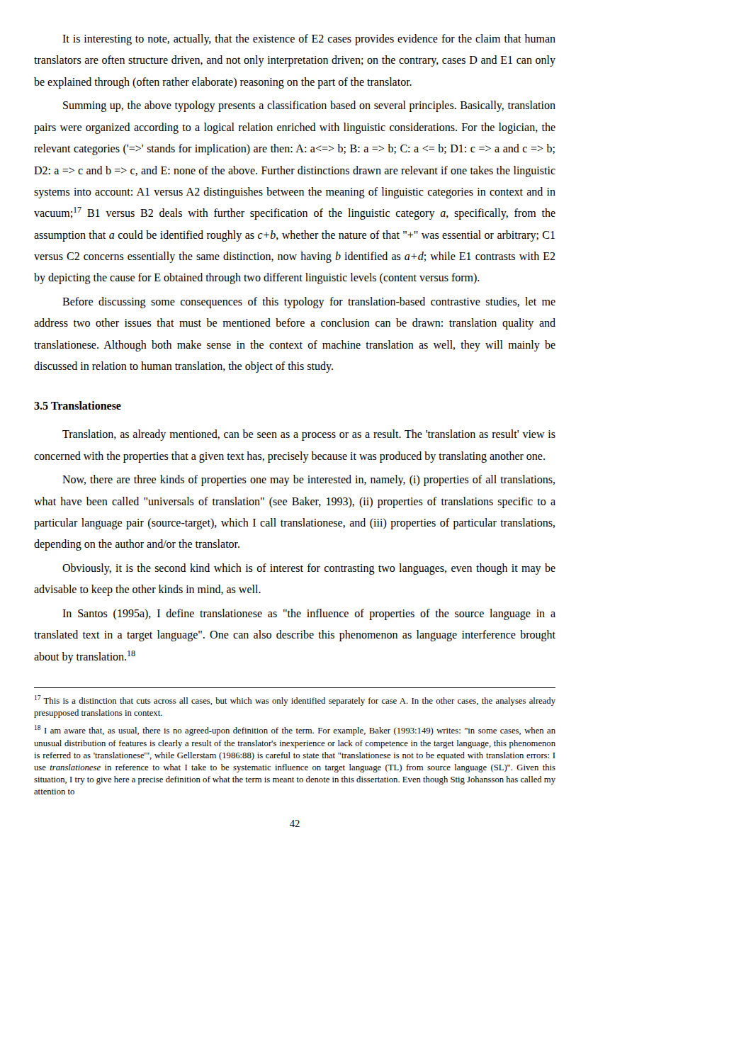It is interesting to note, actually, that the existence of E2 cases provides evidence for the claim that human translators are often structure driven, and not only interpretation driven; on the contrary, cases D and E1 can only be explained through (often rather elaborate) reasoning on the part of the translator.
Summing up, the above typology presents a classification based on several principles. Basically, translation pairs were organized according to a logical relation enriched with linguistic considerations. For the logician, the relevant categories ('=>' stands for implication) are then: A: a<=> b; B: a => b; C: a <= b; D1: c => a and c => b; D2: a => c and b => c, and E: none of the above. Further distinctions drawn are relevant if one takes the linguistic systems into account: A1 versus A2 distinguishes between the meaning of linguistic categories in context and in vacuum;17 B1 versus B2 deals with further specification of the linguistic category a, specifically, from the assumption that a could be identified roughly as c+b, whether the nature of that "+" was essential or arbitrary; C1 versus C2 concerns essentially the same distinction, now having b identified as a+d; while E1 contrasts with E2 by depicting the cause for E obtained through two different linguistic levels (content versus form).
Before discussing some consequences of this typology for translation-based contrastive studies, let me address two other issues that must be mentioned before a conclusion can be drawn: translation quality and translationese. Although both make sense in the context of machine translation as well, they will mainly be discussed in relation to human translation, the object of this study.
3.5 Translationese
Translation, as already mentioned, can be seen as a process or as a result. The 'translation as result' view is concerned with the properties that a given text has, precisely because it was produced by translating another one.
Now, there are three kinds of properties one may be interested in, namely, (i) properties of all translations, what have been called "universals of translation" (see Baker, 1993), (ii) properties of translations specific to a particular language pair (source-target), which I call translationese, and (iii) properties of particular translations, depending on the author and/or the translator.
Obviously, it is the second kind which is of interest for contrasting two languages, even though it may be advisable to keep the other kinds in mind, as well.
In Santos (1995a), I define translationese as "the influence of properties of the source language in a translated text in a target language". One can also describe this phenomenon as language interference brought about by translation.18
17 This is a distinction that cuts across all cases, but which was only identified separately for case A. In the other cases, the analyses already presupposed translations in context.
18 I am aware that, as usual, there is no agreed-upon definition of the term. For example, Baker (1993:149) writes: "in some cases, when an unusual distribution of features is clearly a result of the translator's inexperience or lack of competence in the target language, this phenomenon is referred to as 'translationese'", while Gellerstam (1986:88) is careful to state that "translationese is not to be equated with translation errors: I use translationese in reference to what I take to be systematic influence on target language (TL) from source language (SL)". Given this situation, I try to give here a precise definition of what the term is meant to denote in this dissertation. Even though Stig Johansson has called my attention to
42